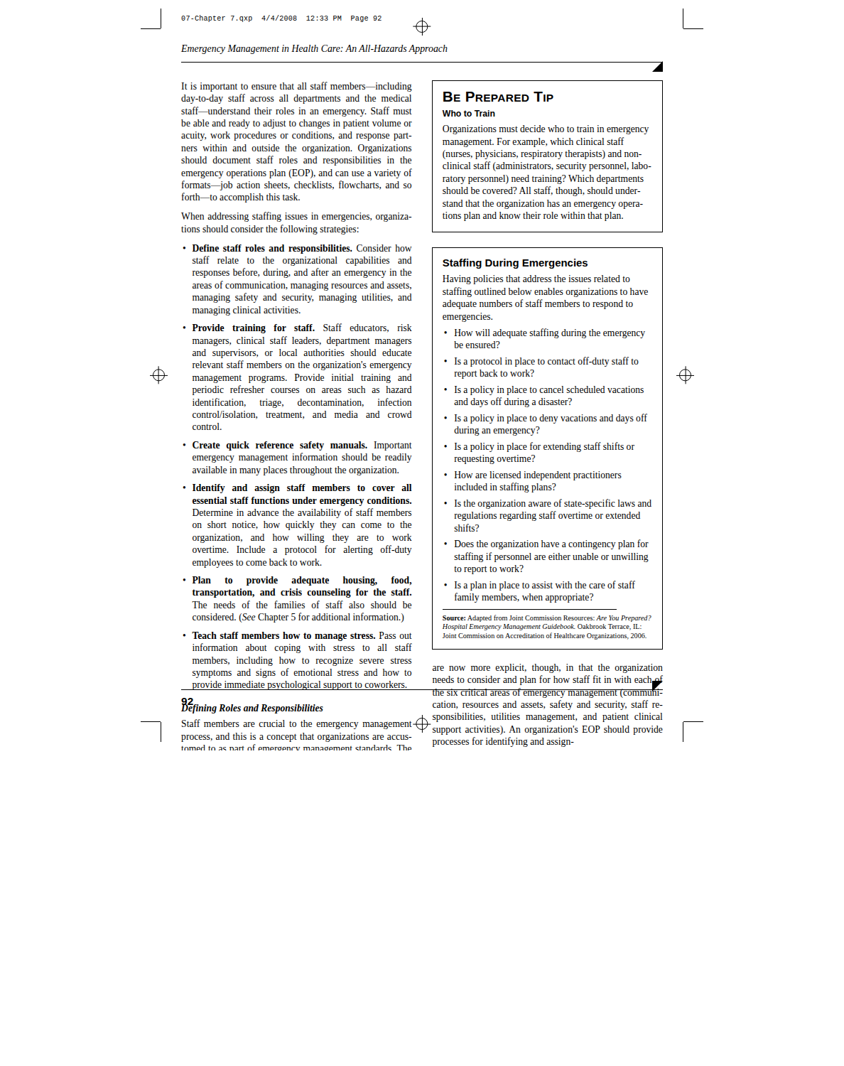07-Chapter 7.qxp 4/4/2008 12:33 PM Page 92
Emergency Management in Health Care: An All-Hazards Approach
It is important to ensure that all staff members—including day-to-day staff across all departments and the medical staff—understand their roles in an emergency. Staff must be able and ready to adjust to changes in patient volume or acuity, work procedures or conditions, and response partners within and outside the organization. Organizations should document staff roles and responsibilities in the emergency operations plan (EOP), and can use a variety of formats—job action sheets, checklists, flowcharts, and so forth—to accomplish this task.
When addressing staffing issues in emergencies, organizations should consider the following strategies:
Define staff roles and responsibilities. Consider how staff relate to the organizational capabilities and responses before, during, and after an emergency in the areas of communication, managing resources and assets, managing safety and security, managing utilities, and managing clinical activities.
Provide training for staff. Staff educators, risk managers, clinical staff leaders, department managers and supervisors, or local authorities should educate relevant staff members on the organization's emergency management programs. Provide initial training and periodic refresher courses on areas such as hazard identification, triage, decontamination, infection control/isolation, treatment, and media and crowd control.
Create quick reference safety manuals. Important emergency management information should be readily available in many places throughout the organization.
Identify and assign staff members to cover all essential staff functions under emergency conditions. Determine in advance the availability of staff members on short notice, how quickly they can come to the organization, and how willing they are to work overtime. Include a protocol for alerting off-duty employees to come back to work.
Plan to provide adequate housing, food, transportation, and crisis counseling for the staff. The needs of the families of staff also should be considered. (See Chapter 5 for additional information.)
Teach staff members how to manage stress. Pass out information about coping with stress to all staff members, including how to recognize severe stress symptoms and signs of emotional stress and how to provide immediate psychological support to coworkers.
Defining Roles and Responsibilities
Staff members are crucial to the emergency management process, and this is a concept that organizations are accustomed to as part of emergency management standards. The standards
BE PREPARED TIP
Who to Train
Organizations must decide who to train in emergency management. For example, which clinical staff (nurses, physicians, respiratory therapists) and nonclinical staff (administrators, security personnel, laboratory personnel) need training? Which departments should be covered? All staff, though, should understand that the organization has an emergency operations plan and know their role within that plan.
Staffing During Emergencies
Having policies that address the issues related to staffing outlined below enables organizations to have adequate numbers of staff members to respond to emergencies.
How will adequate staffing during the emergency be ensured?
Is a protocol in place to contact off-duty staff to report back to work?
Is a policy in place to cancel scheduled vacations and days off during a disaster?
Is a policy in place to deny vacations and days off during an emergency?
Is a policy in place for extending staff shifts or requesting overtime?
How are licensed independent practitioners included in staffing plans?
Is the organization aware of state-specific laws and regulations regarding staff overtime or extended shifts?
Does the organization have a contingency plan for staffing if personnel are either unable or unwilling to report to work?
Is a plan in place to assist with the care of staff family members, when appropriate?
Source: Adapted from Joint Commission Resources: Are You Prepared? Hospital Emergency Management Guidebook. Oakbrook Terrace, IL: Joint Commission on Accreditation of Healthcare Organizations, 2006.
are now more explicit, though, in that the organization needs to consider and plan for how staff fit in with each of the six critical areas of emergency management (communication, resources and assets, safety and security, staff responsibilities, utilities management, and patient clinical support activities). An organization's EOP should provide processes for identifying and assign-
92